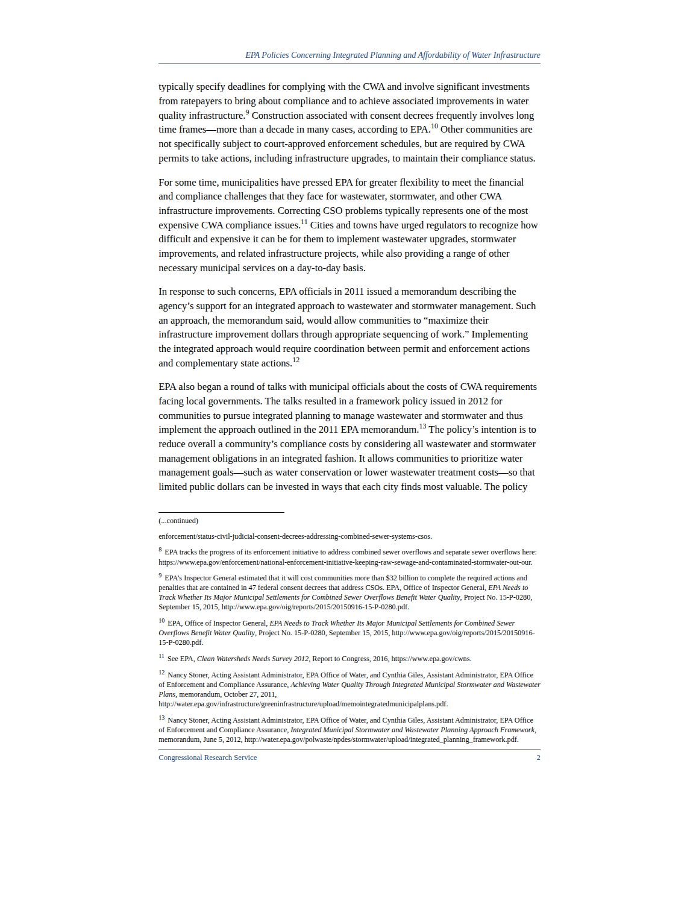EPA Policies Concerning Integrated Planning and Affordability of Water Infrastructure
typically specify deadlines for complying with the CWA and involve significant investments from ratepayers to bring about compliance and to achieve associated improvements in water quality infrastructure.9 Construction associated with consent decrees frequently involves long time frames—more than a decade in many cases, according to EPA.10 Other communities are not specifically subject to court-approved enforcement schedules, but are required by CWA permits to take actions, including infrastructure upgrades, to maintain their compliance status.
For some time, municipalities have pressed EPA for greater flexibility to meet the financial and compliance challenges that they face for wastewater, stormwater, and other CWA infrastructure improvements. Correcting CSO problems typically represents one of the most expensive CWA compliance issues.11 Cities and towns have urged regulators to recognize how difficult and expensive it can be for them to implement wastewater upgrades, stormwater improvements, and related infrastructure projects, while also providing a range of other necessary municipal services on a day-to-day basis.
In response to such concerns, EPA officials in 2011 issued a memorandum describing the agency’s support for an integrated approach to wastewater and stormwater management. Such an approach, the memorandum said, would allow communities to “maximize their infrastructure improvement dollars through appropriate sequencing of work.” Implementing the integrated approach would require coordination between permit and enforcement actions and complementary state actions.12
EPA also began a round of talks with municipal officials about the costs of CWA requirements facing local governments. The talks resulted in a framework policy issued in 2012 for communities to pursue integrated planning to manage wastewater and stormwater and thus implement the approach outlined in the 2011 EPA memorandum.13 The policy’s intention is to reduce overall a community’s compliance costs by considering all wastewater and stormwater management obligations in an integrated fashion. It allows communities to prioritize water management goals—such as water conservation or lower wastewater treatment costs—so that limited public dollars can be invested in ways that each city finds most valuable. The policy
(...continued)
enforcement/status-civil-judicial-consent-decrees-addressing-combined-sewer-systems-csos.
8 EPA tracks the progress of its enforcement initiative to address combined sewer overflows and separate sewer overflows here: https://www.epa.gov/enforcement/national-enforcement-initiative-keeping-raw-sewage-and-contaminated-stormwater-out-our.
9 EPA’s Inspector General estimated that it will cost communities more than $32 billion to complete the required actions and penalties that are contained in 47 federal consent decrees that address CSOs. EPA, Office of Inspector General, EPA Needs to Track Whether Its Major Municipal Settlements for Combined Sewer Overflows Benefit Water Quality, Project No. 15-P-0280, September 15, 2015, http://www.epa.gov/oig/reports/2015/20150916-15-P-0280.pdf.
10 EPA, Office of Inspector General, EPA Needs to Track Whether Its Major Municipal Settlements for Combined Sewer Overflows Benefit Water Quality, Project No. 15-P-0280, September 15, 2015, http://www.epa.gov/oig/reports/2015/20150916-15-P-0280.pdf.
11 See EPA, Clean Watersheds Needs Survey 2012, Report to Congress, 2016, https://www.epa.gov/cwns.
12 Nancy Stoner, Acting Assistant Administrator, EPA Office of Water, and Cynthia Giles, Assistant Administrator, EPA Office of Enforcement and Compliance Assurance, Achieving Water Quality Through Integrated Municipal Stormwater and Wastewater Plans, memorandum, October 27, 2011, http://water.epa.gov/infrastructure/greeninfrastructure/upload/memointegratedmunicipalplans.pdf.
13 Nancy Stoner, Acting Assistant Administrator, EPA Office of Water, and Cynthia Giles, Assistant Administrator, EPA Office of Enforcement and Compliance Assurance, Integrated Municipal Stormwater and Wastewater Planning Approach Framework, memorandum, June 5, 2012, http://water.epa.gov/polwaste/npdes/stormwater/upload/integrated_planning_framework.pdf.
Congressional Research Service 2